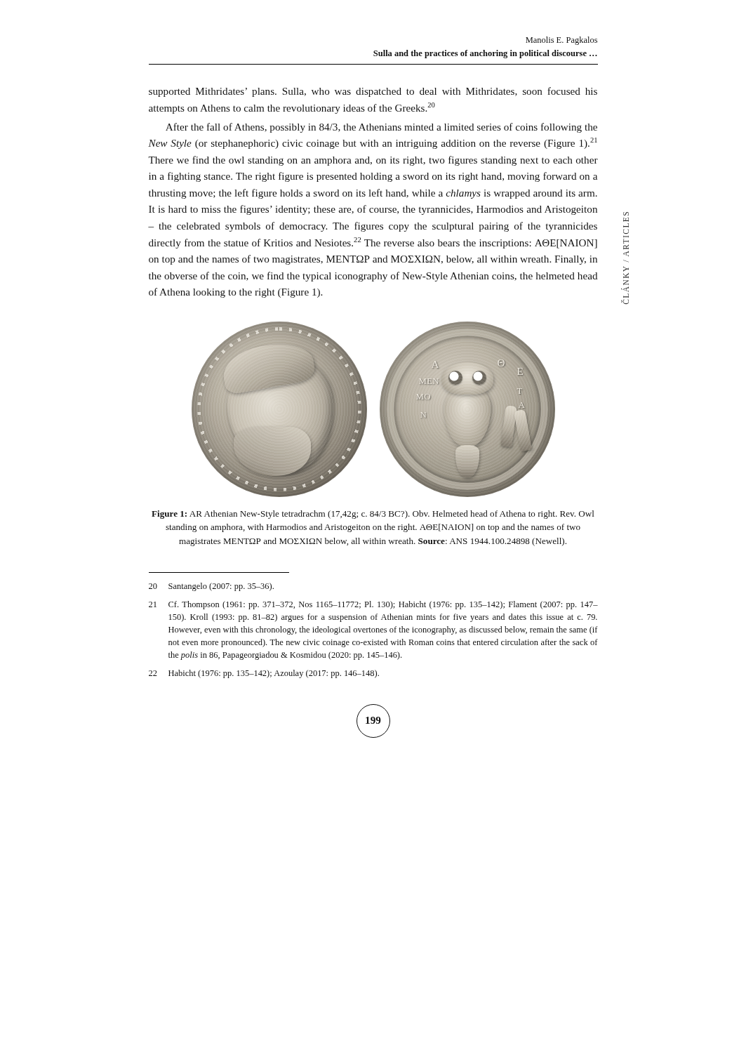Manolis E. Pagkalos
Sulla and the practices of anchoring in political discourse …
ČLÁNKY / ARTICLES
supported Mithridates’ plans. Sulla, who was dispatched to deal with Mithridates, soon focused his attempts on Athens to calm the revolutionary ideas of the Greeks.20
After the fall of Athens, possibly in 84/3, the Athenians minted a limited series of coins following the New Style (or stephanephoric) civic coinage but with an intriguing addition on the reverse (Figure 1).21 There we find the owl standing on an amphora and, on its right, two figures standing next to each other in a fighting stance. The right figure is presented holding a sword on its right hand, moving forward on a thrusting move; the left figure holds a sword on its left hand, while a chlamys is wrapped around its arm. It is hard to miss the figures’ identity; these are, of course, the tyrannicides, Harmodios and Aristogeiton – the celebrated symbols of democracy. The figures copy the sculptural pairing of the tyrannicides directly from the statue of Kritios and Nesiotes.22 The reverse also bears the inscriptions: ΑΘΕ[ΝΑΙΟΝ] on top and the names of two magistrates, ΜΕΝΤΩΡ and ΜΟΣΧΙΩΝ, below, all within wreath. Finally, in the obverse of the coin, we find the typical iconography of New-Style Athenian coins, the helmeted head of Athena looking to the right (Figure 1).
Α Θ Ε ΜΕΝ ΜΟ Ν Τ Α
Figure 1: AR Athenian New-Style tetradrachm (17,42g; c. 84/3 BC?). Obv. Helmeted head of Athena to right. Rev. Owl standing on amphora, with Harmodios and Aristogeiton on the right. ΑΘΕ[ΝΑΙΟΝ] on top and the names of two magistrates ΜΕΝΤΩΡ and ΜΟΣΧΙΩΝ below, all within wreath. Source: ANS 1944.100.24898 (Newell).
20
Santangelo (2007: pp. 35–36).
21
Cf. Thompson (1961: pp. 371–372, Nos 1165–11772; Pl. 130); Habicht (1976: pp. 135–142); Flament (2007: pp. 147–150). Kroll (1993: pp. 81–82) argues for a suspension of Athenian mints for five years and dates this issue at c. 79. However, even with this chronology, the ideological overtones of the iconography, as discussed below, remain the same (if not even more pronounced). The new civic coinage co-existed with Roman coins that entered circulation after the sack of the polis in 86, Papageorgiadou & Kosmidou (2020: pp. 145–146).
22
Habicht (1976: pp. 135–142); Azoulay (2017: pp. 146–148).
199